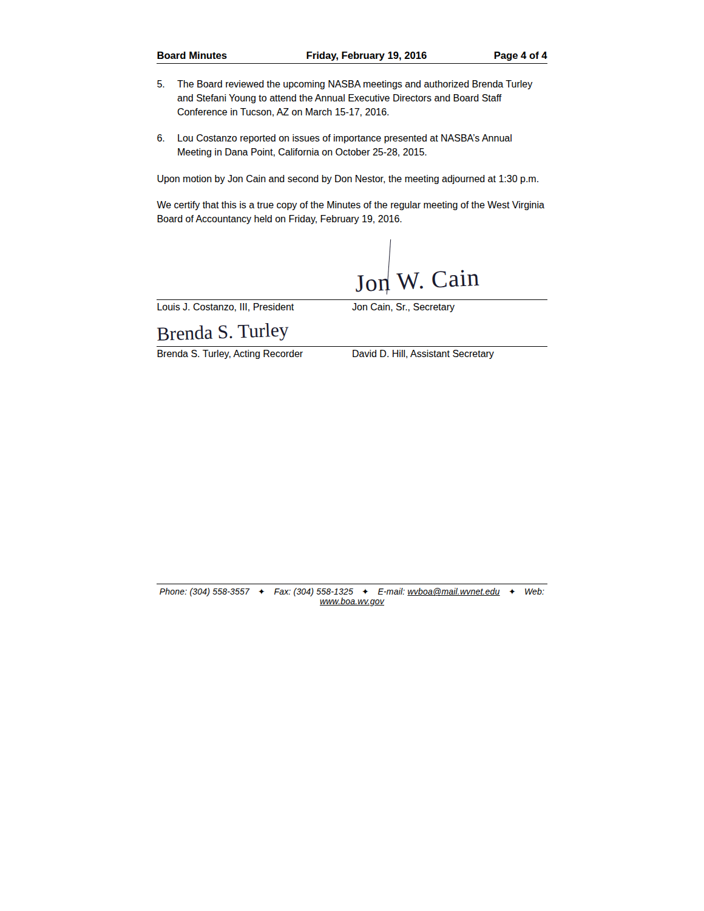Board Minutes
Friday, February 19, 2016
Page 4 of 4
5. The Board reviewed the upcoming NASBA meetings and authorized Brenda Turley and Stefani Young to attend the Annual Executive Directors and Board Staff Conference in Tucson, AZ on March 15-17, 2016.
6. Lou Costanzo reported on issues of importance presented at NASBA’s Annual Meeting in Dana Point, California on October 25-28, 2015.
Upon motion by Jon Cain and second by Don Nestor, the meeting adjourned at 1:30 p.m.
We certify that this is a true copy of the Minutes of the regular meeting of the West Virginia Board of Accountancy held on Friday, February 19, 2016.
| | Jon W. Cain |
| Louis J. Costanzo, III, President | Jon Cain, Sr., Secretary |
| Brenda S. Turley | |
| Brenda S. Turley, Acting Recorder | David D. Hill, Assistant Secretary |
Phone: (304) 558-3557 ✦ Fax: (304) 558-1325 ✦ E-mail: wvboa@mail.wvnet.edu ✦ Web: www.boa.wv.gov